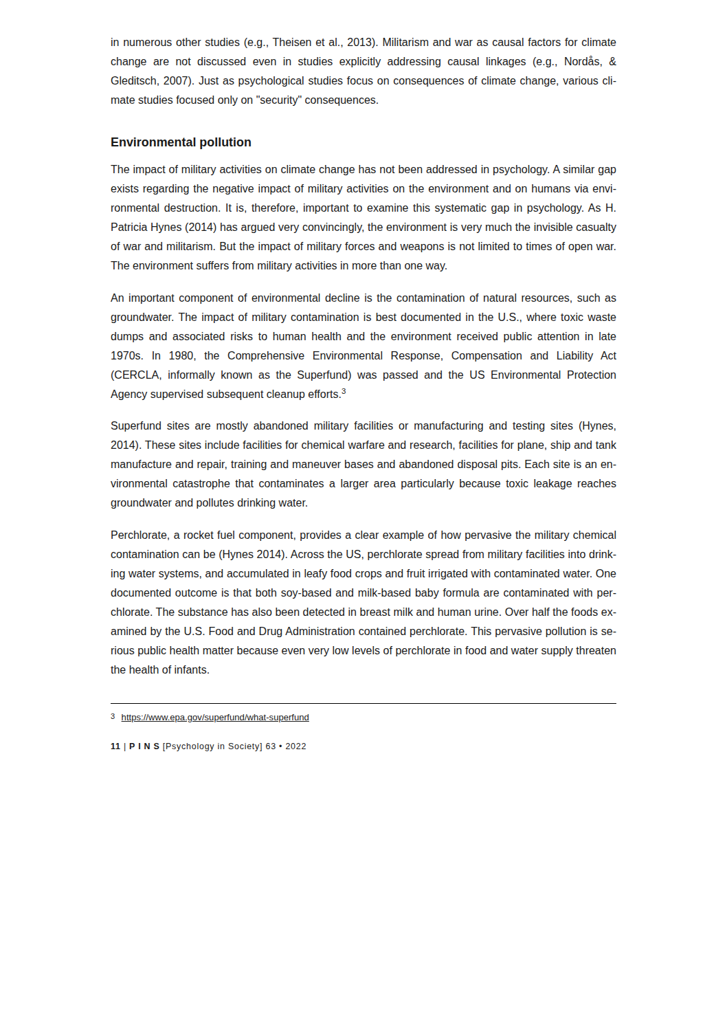in numerous other studies (e.g., Theisen et al., 2013). Militarism and war as causal factors for climate change are not discussed even in studies explicitly addressing causal linkages (e.g., Nordås, & Gleditsch, 2007). Just as psychological studies focus on consequences of climate change, various climate studies focused only on "security" consequences.
Environmental pollution
The impact of military activities on climate change has not been addressed in psychology. A similar gap exists regarding the negative impact of military activities on the environment and on humans via environmental destruction. It is, therefore, important to examine this systematic gap in psychology. As H. Patricia Hynes (2014) has argued very convincingly, the environment is very much the invisible casualty of war and militarism. But the impact of military forces and weapons is not limited to times of open war. The environment suffers from military activities in more than one way.
An important component of environmental decline is the contamination of natural resources, such as groundwater. The impact of military contamination is best documented in the U.S., where toxic waste dumps and associated risks to human health and the environment received public attention in late 1970s. In 1980, the Comprehensive Environmental Response, Compensation and Liability Act (CERCLA, informally known as the Superfund) was passed and the US Environmental Protection Agency supervised subsequent cleanup efforts.3
Superfund sites are mostly abandoned military facilities or manufacturing and testing sites (Hynes, 2014). These sites include facilities for chemical warfare and research, facilities for plane, ship and tank manufacture and repair, training and maneuver bases and abandoned disposal pits. Each site is an environmental catastrophe that contaminates a larger area particularly because toxic leakage reaches groundwater and pollutes drinking water.
Perchlorate, a rocket fuel component, provides a clear example of how pervasive the military chemical contamination can be (Hynes 2014). Across the US, perchlorate spread from military facilities into drinking water systems, and accumulated in leafy food crops and fruit irrigated with contaminated water. One documented outcome is that both soy-based and milk-based baby formula are contaminated with perchlorate. The substance has also been detected in breast milk and human urine. Over half the foods examined by the U.S. Food and Drug Administration contained perchlorate. This pervasive pollution is serious public health matter because even very low levels of perchlorate in food and water supply threaten the health of infants.
3 https://www.epa.gov/superfund/what-superfund
11 | P I N S [Psychology in Society] 63 • 2022